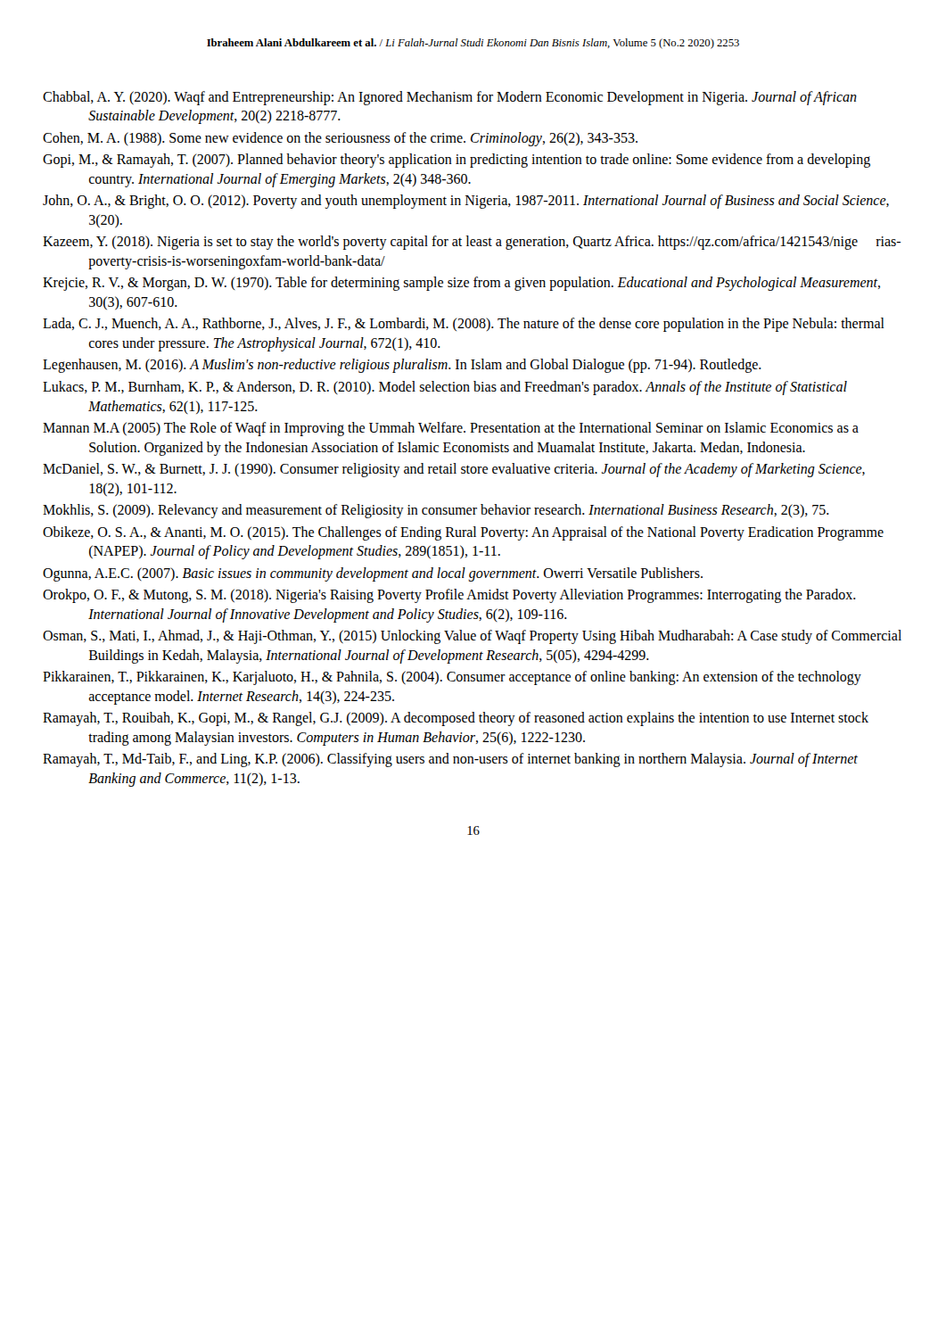Ibraheem Alani Abdulkareem et al. / Li Falah-Jurnal Studi Ekonomi Dan Bisnis Islam, Volume 5 (No.2 2020) 2253
Chabbal, A. Y. (2020). Waqf and Entrepreneurship: An Ignored Mechanism for Modern Economic Development in Nigeria. Journal of African Sustainable Development, 20(2) 2218-8777.
Cohen, M. A. (1988). Some new evidence on the seriousness of the crime. Criminology, 26(2), 343-353.
Gopi, M., & Ramayah, T. (2007). Planned behavior theory's application in predicting intention to trade online: Some evidence from a developing country. International Journal of Emerging Markets, 2(4) 348-360.
John, O. A., & Bright, O. O. (2012). Poverty and youth unemployment in Nigeria, 1987-2011. International Journal of Business and Social Science, 3(20).
Kazeem, Y. (2018). Nigeria is set to stay the world's poverty capital for at least a generation, Quartz Africa. https://qz.com/africa/1421543/nige rias-poverty-crisis-is-worseningoxfam-world-bank-data/
Krejcie, R. V., & Morgan, D. W. (1970). Table for determining sample size from a given population. Educational and Psychological Measurement, 30(3), 607-610.
Lada, C. J., Muench, A. A., Rathborne, J., Alves, J. F., & Lombardi, M. (2008). The nature of the dense core population in the Pipe Nebula: thermal cores under pressure. The Astrophysical Journal, 672(1), 410.
Legenhausen, M. (2016). A Muslim's non-reductive religious pluralism. In Islam and Global Dialogue (pp. 71-94). Routledge.
Lukacs, P. M., Burnham, K. P., & Anderson, D. R. (2010). Model selection bias and Freedman's paradox. Annals of the Institute of Statistical Mathematics, 62(1), 117-125.
Mannan M.A (2005) The Role of Waqf in Improving the Ummah Welfare. Presentation at the International Seminar on Islamic Economics as a Solution. Organized by the Indonesian Association of Islamic Economists and Muamalat Institute, Jakarta. Medan, Indonesia.
McDaniel, S. W., & Burnett, J. J. (1990). Consumer religiosity and retail store evaluative criteria. Journal of the Academy of Marketing Science, 18(2), 101-112.
Mokhlis, S. (2009). Relevancy and measurement of Religiosity in consumer behavior research. International Business Research, 2(3), 75.
Obikeze, O. S. A., & Ananti, M. O. (2015). The Challenges of Ending Rural Poverty: An Appraisal of the National Poverty Eradication Programme (NAPEP). Journal of Policy and Development Studies, 289(1851), 1-11.
Ogunna, A.E.C. (2007). Basic issues in community development and local government. Owerri Versatile Publishers.
Orokpo, O. F., & Mutong, S. M. (2018). Nigeria's Raising Poverty Profile Amidst Poverty Alleviation Programmes: Interrogating the Paradox. International Journal of Innovative Development and Policy Studies, 6(2), 109-116.
Osman, S., Mati, I., Ahmad, J., & Haji-Othman, Y., (2015) Unlocking Value of Waqf Property Using Hibah Mudharabah: A Case study of Commercial Buildings in Kedah, Malaysia, International Journal of Development Research, 5(05), 4294-4299.
Pikkarainen, T., Pikkarainen, K., Karjaluoto, H., & Pahnila, S. (2004). Consumer acceptance of online banking: An extension of the technology acceptance model. Internet Research, 14(3), 224-235.
Ramayah, T., Rouibah, K., Gopi, M., & Rangel, G.J. (2009). A decomposed theory of reasoned action explains the intention to use Internet stock trading among Malaysian investors. Computers in Human Behavior, 25(6), 1222-1230.
Ramayah, T., Md-Taib, F., and Ling, K.P. (2006). Classifying users and non-users of internet banking in northern Malaysia. Journal of Internet Banking and Commerce, 11(2), 1-13.
16